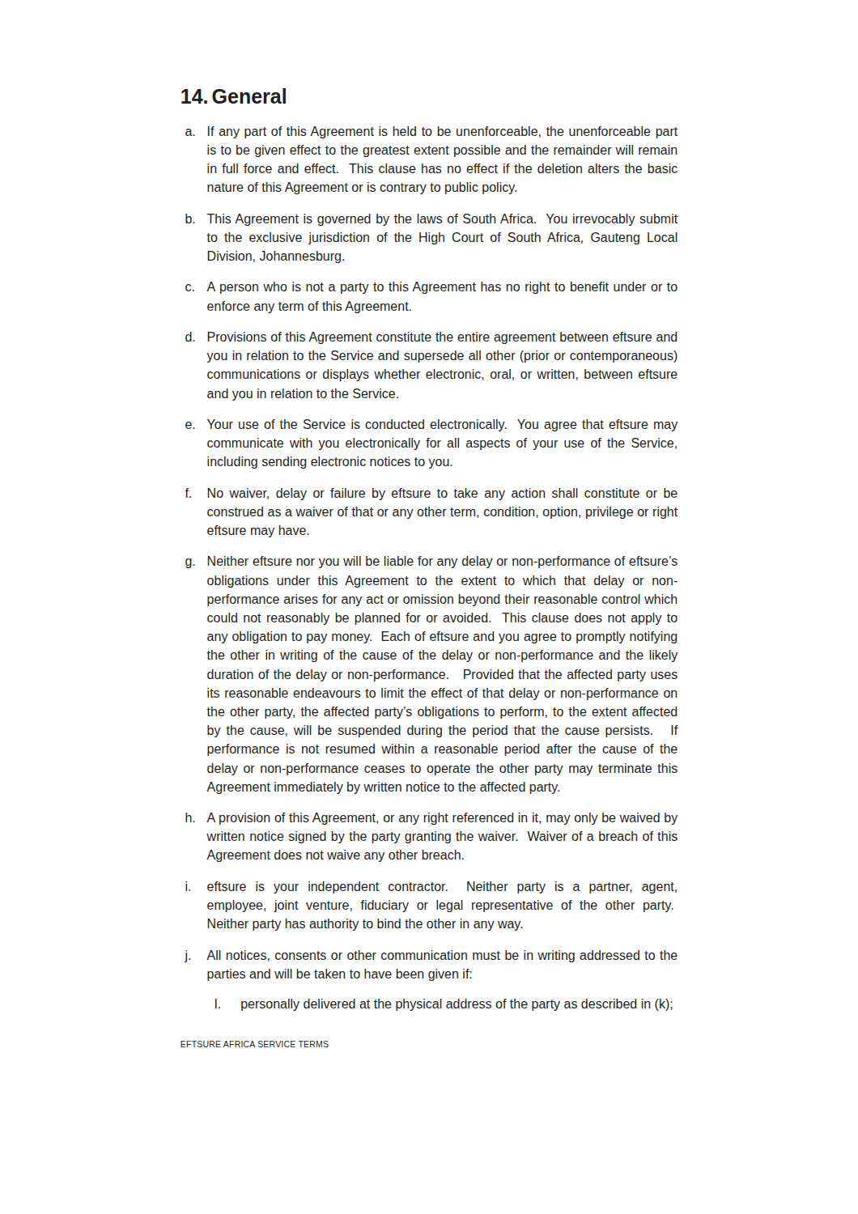14. General
a. If any part of this Agreement is held to be unenforceable, the unenforceable part is to be given effect to the greatest extent possible and the remainder will remain in full force and effect. This clause has no effect if the deletion alters the basic nature of this Agreement or is contrary to public policy.
b. This Agreement is governed by the laws of South Africa. You irrevocably submit to the exclusive jurisdiction of the High Court of South Africa, Gauteng Local Division, Johannesburg.
c. A person who is not a party to this Agreement has no right to benefit under or to enforce any term of this Agreement.
d. Provisions of this Agreement constitute the entire agreement between eftsure and you in relation to the Service and supersede all other (prior or contemporaneous) communications or displays whether electronic, oral, or written, between eftsure and you in relation to the Service.
e. Your use of the Service is conducted electronically. You agree that eftsure may communicate with you electronically for all aspects of your use of the Service, including sending electronic notices to you.
f. No waiver, delay or failure by eftsure to take any action shall constitute or be construed as a waiver of that or any other term, condition, option, privilege or right eftsure may have.
g. Neither eftsure nor you will be liable for any delay or non-performance of eftsure’s obligations under this Agreement to the extent to which that delay or non-performance arises for any act or omission beyond their reasonable control which could not reasonably be planned for or avoided. This clause does not apply to any obligation to pay money. Each of eftsure and you agree to promptly notifying the other in writing of the cause of the delay or non-performance and the likely duration of the delay or non-performance. Provided that the affected party uses its reasonable endeavours to limit the effect of that delay or non-performance on the other party, the affected party’s obligations to perform, to the extent affected by the cause, will be suspended during the period that the cause persists. If performance is not resumed within a reasonable period after the cause of the delay or non-performance ceases to operate the other party may terminate this Agreement immediately by written notice to the affected party.
h. A provision of this Agreement, or any right referenced in it, may only be waived by written notice signed by the party granting the waiver. Waiver of a breach of this Agreement does not waive any other breach.
i. eftsure is your independent contractor. Neither party is a partner, agent, employee, joint venture, fiduciary or legal representative of the other party. Neither party has authority to bind the other in any way.
j. All notices, consents or other communication must be in writing addressed to the parties and will be taken to have been given if:
I. personally delivered at the physical address of the party as described in (k);
EFTSURE AFRICA SERVICE TERMS